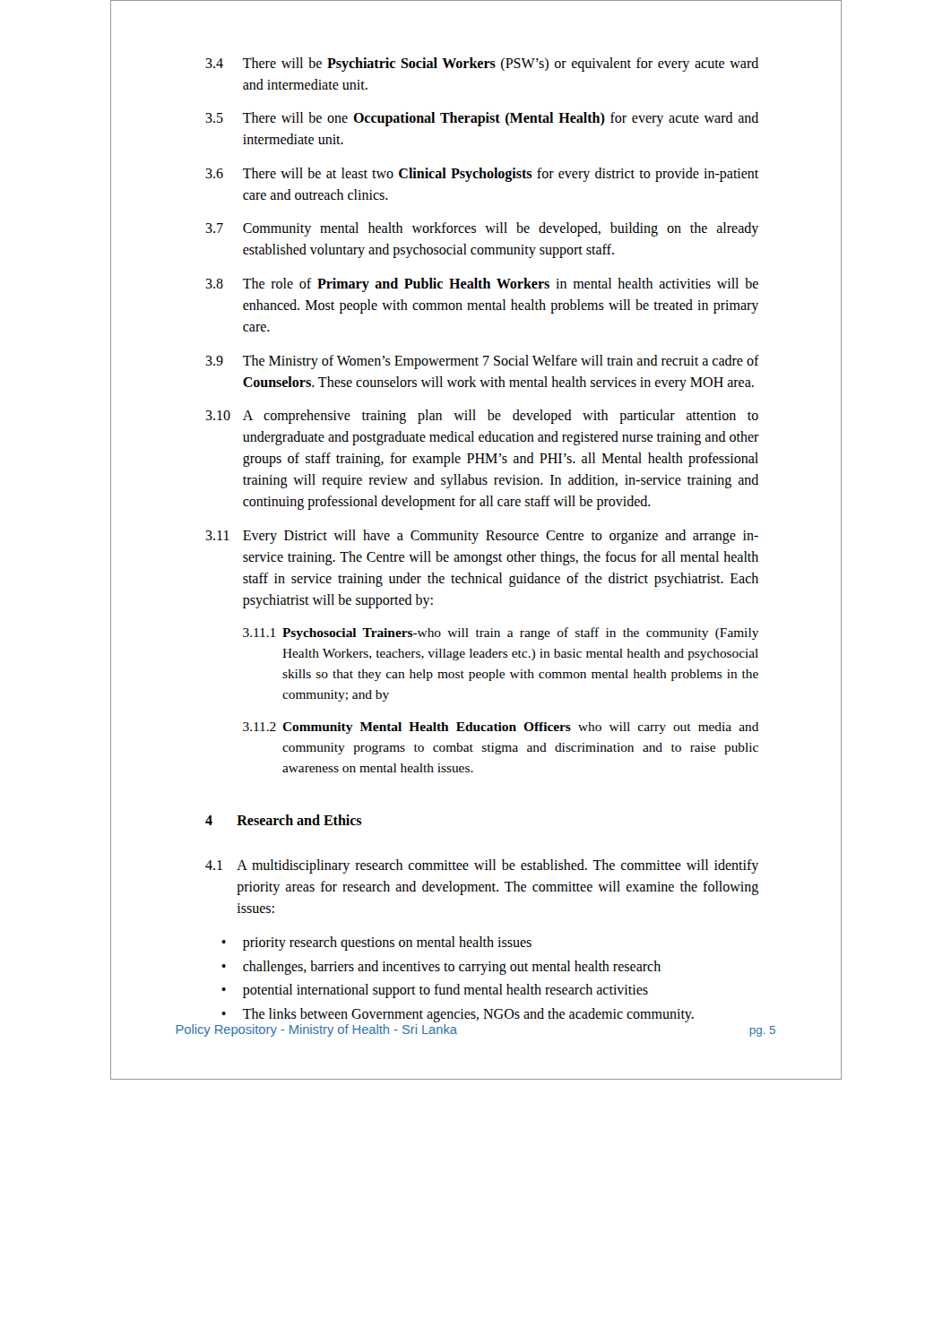3.4 There will be Psychiatric Social Workers (PSW’s) or equivalent for every acute ward and intermediate unit.
3.5 There will be one Occupational Therapist (Mental Health) for every acute ward and intermediate unit.
3.6 There will be at least two Clinical Psychologists for every district to provide in-patient care and outreach clinics.
3.7 Community mental health workforces will be developed, building on the already established voluntary and psychosocial community support staff.
3.8 The role of Primary and Public Health Workers in mental health activities will be enhanced. Most people with common mental health problems will be treated in primary care.
3.9 The Ministry of Women’s Empowerment 7 Social Welfare will train and recruit a cadre of Counselors. These counselors will work with mental health services in every MOH area.
3.10 A comprehensive training plan will be developed with particular attention to undergraduate and postgraduate medical education and registered nurse training and other groups of staff training, for example PHM’s and PHI’s. all Mental health professional training will require review and syllabus revision. In addition, in-service training and continuing professional development for all care staff will be provided.
3.11 Every District will have a Community Resource Centre to organize and arrange in-service training. The Centre will be amongst other things, the focus for all mental health staff in service training under the technical guidance of the district psychiatrist. Each psychiatrist will be supported by:
3.11.1 Psychosocial Trainers-who will train a range of staff in the community (Family Health Workers, teachers, village leaders etc.) in basic mental health and psychosocial skills so that they can help most people with common mental health problems in the community; and by
3.11.2 Community Mental Health Education Officers who will carry out media and community programs to combat stigma and discrimination and to raise public awareness on mental health issues.
4 Research and Ethics
4.1 A multidisciplinary research committee will be established. The committee will identify priority areas for research and development. The committee will examine the following issues:
priority research questions on mental health issues
challenges, barriers and incentives to carrying out mental health research
potential international support to fund mental health research activities
The links between Government agencies, NGOs and the academic community.
Policy Repository - Ministry of Health - Sri Lanka pg. 5